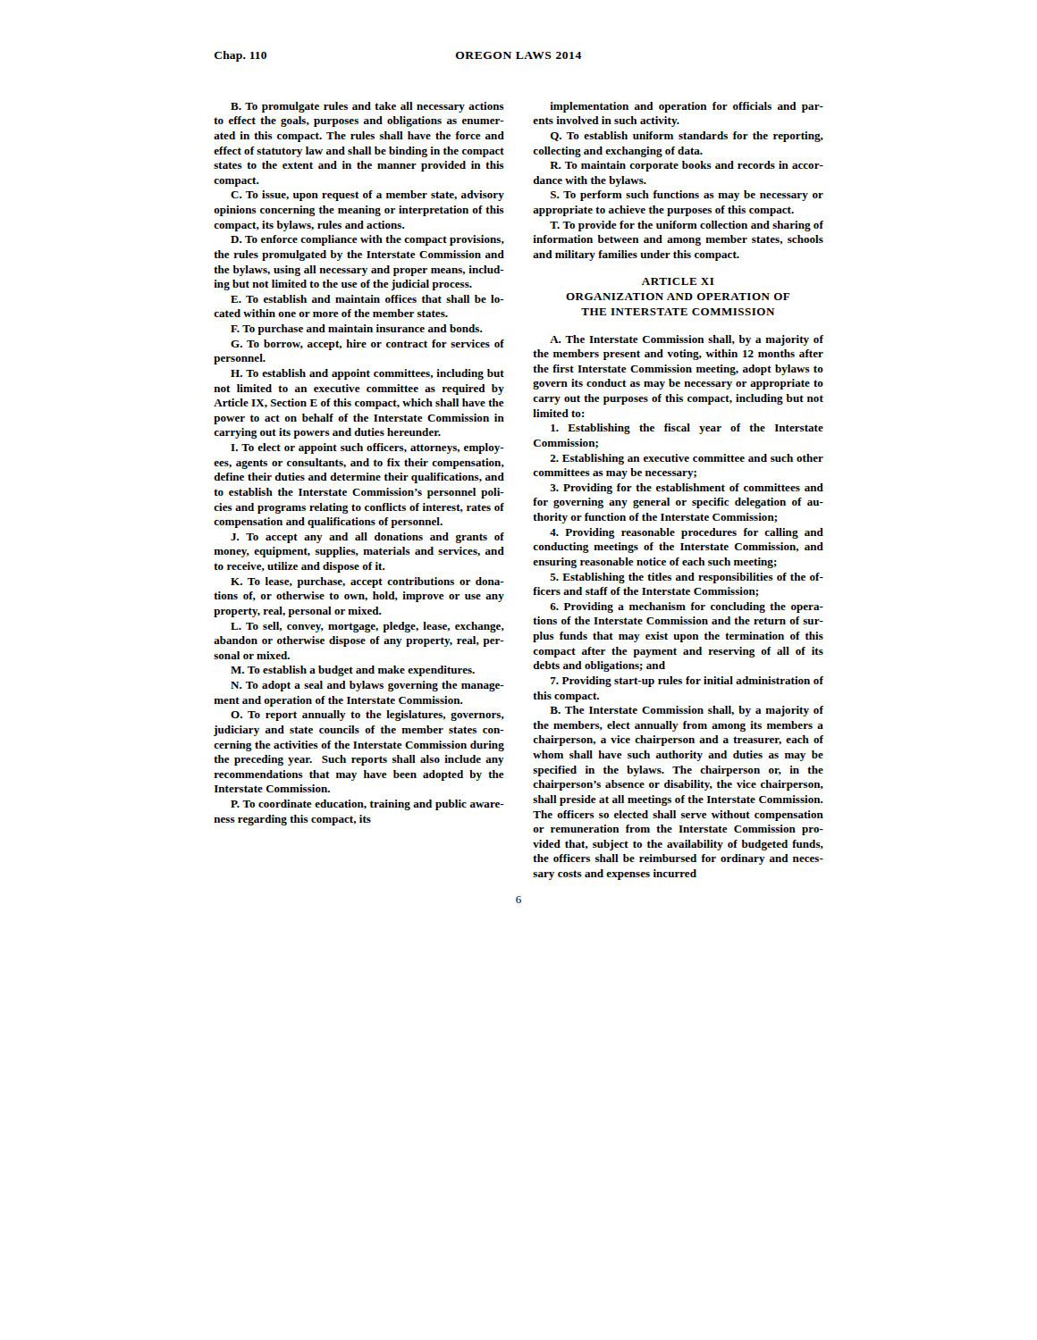Chap. 110 OREGON LAWS 2014
B. To promulgate rules and take all necessary actions to effect the goals, purposes and obligations as enumerated in this compact. The rules shall have the force and effect of statutory law and shall be binding in the compact states to the extent and in the manner provided in this compact.
C. To issue, upon request of a member state, advisory opinions concerning the meaning or interpretation of this compact, its bylaws, rules and actions.
D. To enforce compliance with the compact provisions, the rules promulgated by the Interstate Commission and the bylaws, using all necessary and proper means, including but not limited to the use of the judicial process.
E. To establish and maintain offices that shall be located within one or more of the member states.
F. To purchase and maintain insurance and bonds.
G. To borrow, accept, hire or contract for services of personnel.
H. To establish and appoint committees, including but not limited to an executive committee as required by Article IX, Section E of this compact, which shall have the power to act on behalf of the Interstate Commission in carrying out its powers and duties hereunder.
I. To elect or appoint such officers, attorneys, employees, agents or consultants, and to fix their compensation, define their duties and determine their qualifications, and to establish the Interstate Commission’s personnel policies and programs relating to conflicts of interest, rates of compensation and qualifications of personnel.
J. To accept any and all donations and grants of money, equipment, supplies, materials and services, and to receive, utilize and dispose of it.
K. To lease, purchase, accept contributions or donations of, or otherwise to own, hold, improve or use any property, real, personal or mixed.
L. To sell, convey, mortgage, pledge, lease, exchange, abandon or otherwise dispose of any property, real, personal or mixed.
M. To establish a budget and make expenditures.
N. To adopt a seal and bylaws governing the management and operation of the Interstate Commission.
O. To report annually to the legislatures, governors, judiciary and state councils of the member states concerning the activities of the Interstate Commission during the preceding year. Such reports shall also include any recommendations that may have been adopted by the Interstate Commission.
P. To coordinate education, training and public awareness regarding this compact, its
implementation and operation for officials and parents involved in such activity.
Q. To establish uniform standards for the reporting, collecting and exchanging of data.
R. To maintain corporate books and records in accordance with the bylaws.
S. To perform such functions as may be necessary or appropriate to achieve the purposes of this compact.
T. To provide for the uniform collection and sharing of information between and among member states, schools and military families under this compact.
ARTICLE XI
ORGANIZATION AND OPERATION OF
THE INTERSTATE COMMISSION
A. The Interstate Commission shall, by a majority of the members present and voting, within 12 months after the first Interstate Commission meeting, adopt bylaws to govern its conduct as may be necessary or appropriate to carry out the purposes of this compact, including but not limited to:
1. Establishing the fiscal year of the Interstate Commission;
2. Establishing an executive committee and such other committees as may be necessary;
3. Providing for the establishment of committees and for governing any general or specific delegation of authority or function of the Interstate Commission;
4. Providing reasonable procedures for calling and conducting meetings of the Interstate Commission, and ensuring reasonable notice of each such meeting;
5. Establishing the titles and responsibilities of the officers and staff of the Interstate Commission;
6. Providing a mechanism for concluding the operations of the Interstate Commission and the return of surplus funds that may exist upon the termination of this compact after the payment and reserving of all of its debts and obligations; and
7. Providing start-up rules for initial administration of this compact.
B. The Interstate Commission shall, by a majority of the members, elect annually from among its members a chairperson, a vice chairperson and a treasurer, each of whom shall have such authority and duties as may be specified in the bylaws. The chairperson or, in the chairperson’s absence or disability, the vice chairperson, shall preside at all meetings of the Interstate Commission. The officers so elected shall serve without compensation or remuneration from the Interstate Commission provided that, subject to the availability of budgeted funds, the officers shall be reimbursed for ordinary and necessary costs and expenses incurred
6